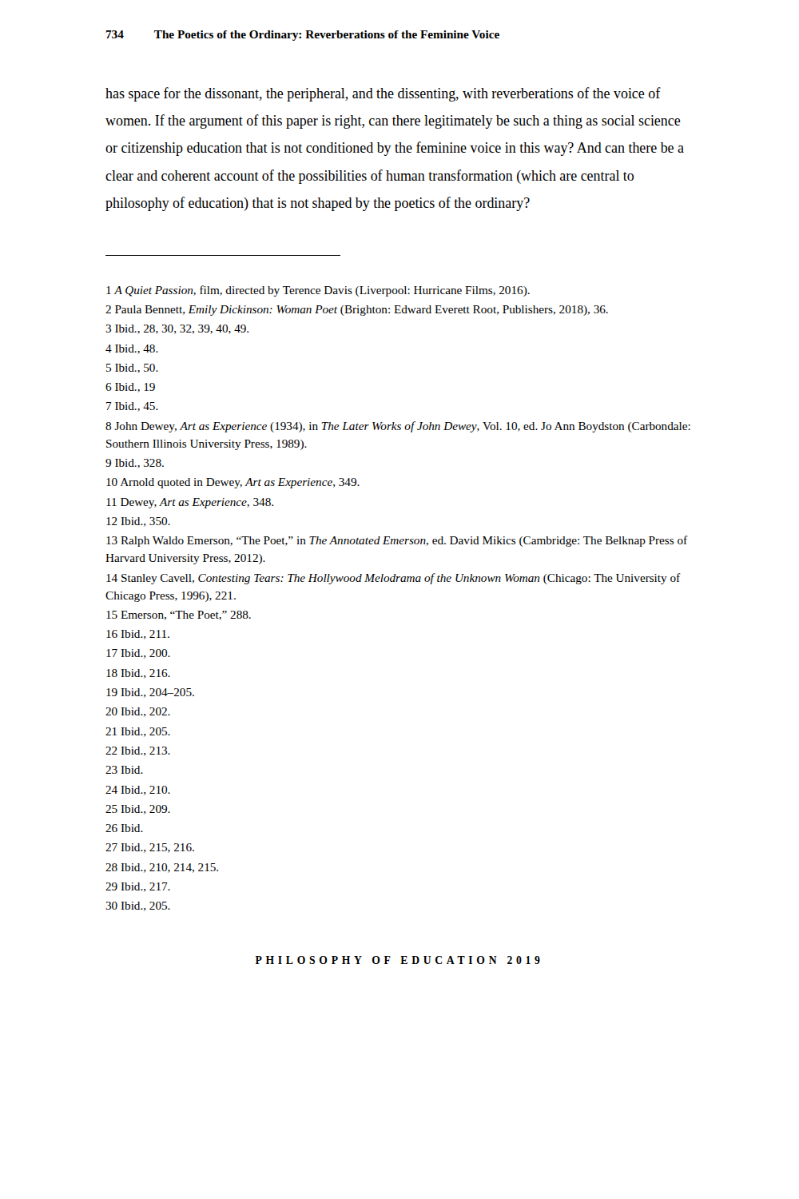734 The Poetics of the Ordinary: Reverberations of the Feminine Voice
has space for the dissonant, the peripheral, and the dissenting, with reverberations of the voice of women. If the argument of this paper is right, can there legitimately be such a thing as social science or citizenship education that is not conditioned by the feminine voice in this way? And can there be a clear and coherent account of the possibilities of human transformation (which are central to philosophy of education) that is not shaped by the poetics of the ordinary?
1 A Quiet Passion, film, directed by Terence Davis (Liverpool: Hurricane Films, 2016).
2 Paula Bennett, Emily Dickinson: Woman Poet (Brighton: Edward Everett Root, Publishers, 2018), 36.
3 Ibid., 28, 30, 32, 39, 40, 49.
4 Ibid., 48.
5 Ibid., 50.
6 Ibid., 19
7 Ibid., 45.
8 John Dewey, Art as Experience (1934), in The Later Works of John Dewey, Vol. 10, ed. Jo Ann Boydston (Carbondale: Southern Illinois University Press, 1989).
9 Ibid., 328.
10 Arnold quoted in Dewey, Art as Experience, 349.
11 Dewey, Art as Experience, 348.
12 Ibid., 350.
13 Ralph Waldo Emerson, “The Poet,” in The Annotated Emerson, ed. David Mikics (Cambridge: The Belknap Press of Harvard University Press, 2012).
14 Stanley Cavell, Contesting Tears: The Hollywood Melodrama of the Unknown Woman (Chicago: The University of Chicago Press, 1996), 221.
15 Emerson, “The Poet,” 288.
16 Ibid., 211.
17 Ibid., 200.
18 Ibid., 216.
19 Ibid., 204–205.
20 Ibid., 202.
21 Ibid., 205.
22 Ibid., 213.
23 Ibid.
24 Ibid., 210.
25 Ibid., 209.
26 Ibid.
27 Ibid., 215, 216.
28 Ibid., 210, 214, 215.
29 Ibid., 217.
30 Ibid., 205.
PHILOSOPHY OF EDUCATION 2019